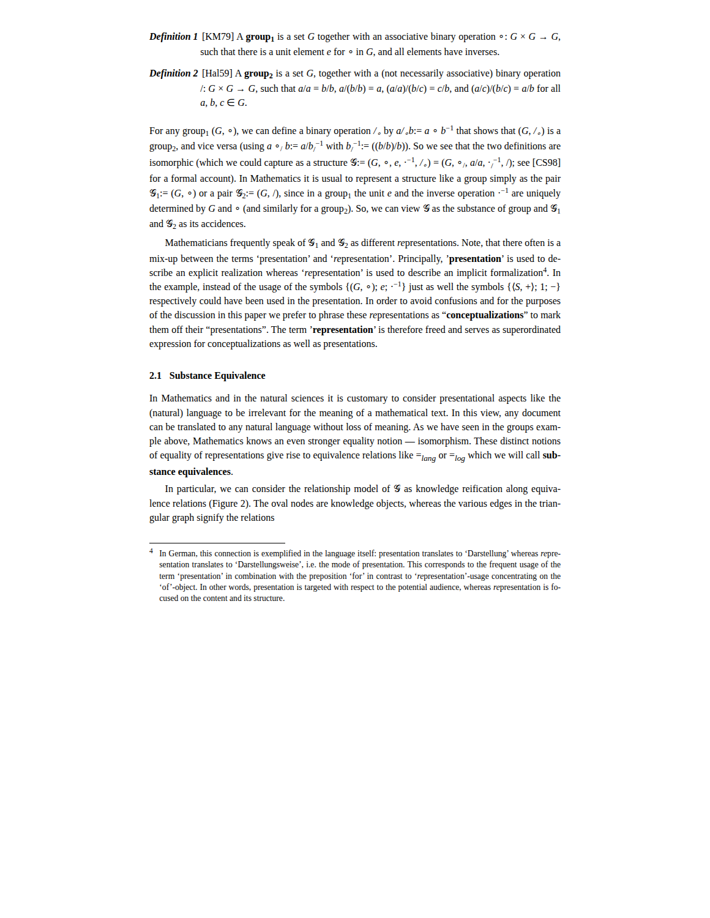Definition 1
[KM79] A group1 is a set G together with an associative binary operation ∘: G × G → G, such that there is a unit element e for ∘ in G, and all elements have inverses.
Definition 2
[Hal59] A group2 is a set G, together with a (not necessarily associative) binary operation /: G × G → G, such that a/a = b/b, a/(b/b) = a, (a/a)/(b/c) = c/b, and (a/c)/(b/c) = a/b for all a, b, c ∈ G.
For any group1 (G, ∘), we can define a binary operation /∘ by a/∘b:= a ∘ b−1 that shows that (G, /∘) is a group2, and vice versa (using a ∘/ b:= a/b/−1 with b/−1:= ((b/b)/b)). So we see that the two definitions are isomorphic (which we could capture as a structure 𝒢:= (G, ∘, e, ·−1, /∘) = (G, ∘/, a/a, ·/−1, /); see [CS98] for a formal account). In Mathematics it is usual to represent a structure like a group simply as the pair 𝒢1:= (G, ∘) or a pair 𝒢2:= (G, /), since in a group1 the unit e and the inverse operation ·−1 are uniquely determined by G and ∘ (and similarly for a group2). So, we can view 𝒢 as the substance of group and 𝒢1 and 𝒢2 as its accidences.
Mathematicians frequently speak of 𝒢1 and 𝒢2 as different representations. Note, that there often is a mix-up between the terms ‘presentation’ and ‘representation’. Principally, ’presentation’ is used to describe an explicit realization whereas ‘representation’ is used to describe an implicit formalization4. In the example, instead of the usage of the symbols {(G, ∘); e; ·−1} just as well the symbols {⟨S, +⟩; 1; −} respectively could have been used in the presentation. In order to avoid confusions and for the purposes of the discussion in this paper we prefer to phrase these representations as “conceptualizations” to mark them off their “presentations”. The term ’representation’ is therefore freed and serves as superordinated expression for conceptualizations as well as presentations.
2.1 Substance Equivalence
In Mathematics and in the natural sciences it is customary to consider presentational aspects like the (natural) language to be irrelevant for the meaning of a mathematical text. In this view, any document can be translated to any natural language without loss of meaning. As we have seen in the groups example above, Mathematics knows an even stronger equality notion — isomorphism. These distinct notions of equality of representations give rise to equivalence relations like =lang or =log which we will call substance equivalences.
In particular, we can consider the relationship model of 𝒢 as knowledge reification along equivalence relations (Figure 2). The oval nodes are knowledge objects, whereas the various edges in the triangular graph signify the relations
4 In German, this connection is exemplified in the language itself: presentation translates to ‘Darstellung’ whereas representation translates to ‘Darstellungsweise’, i.e. the mode of presentation. This corresponds to the frequent usage of the term ‘presentation’ in combination with the preposition ‘for’ in contrast to ‘representation’-usage concentrating on the ‘of’-object. In other words, presentation is targeted with respect to the potential audience, whereas representation is focused on the content and its structure.